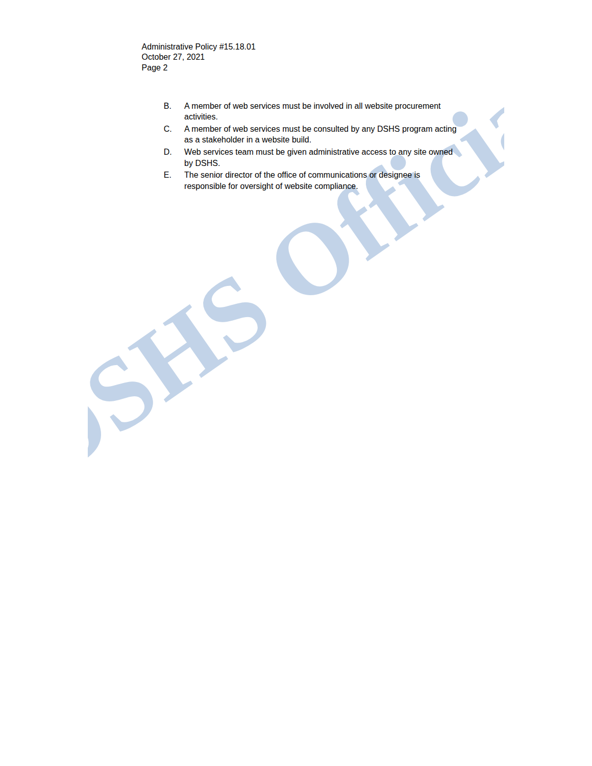DSHS Official
Administrative Policy #15.18.01
October 27, 2021
Page 2
B. A member of web services must be involved in all website procurement activities.
C. A member of web services must be consulted by any DSHS program acting as a stakeholder in a website build.
D. Web services team must be given administrative access to any site owned by DSHS.
E. The senior director of the office of communications or designee is responsible for oversight of website compliance.